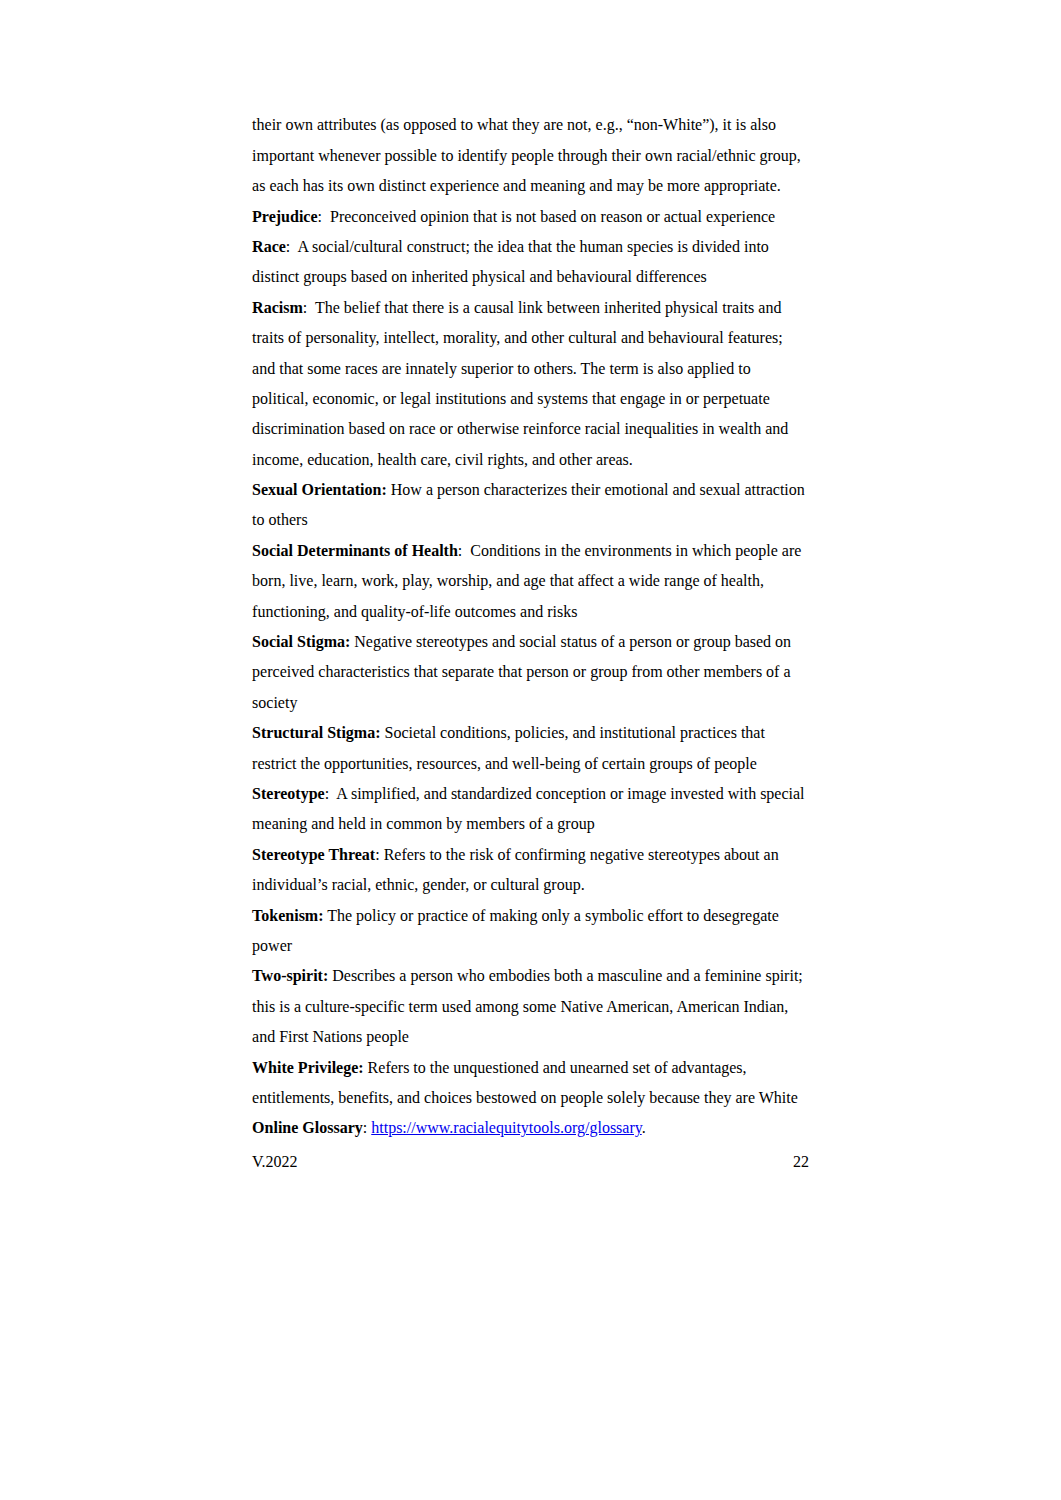their own attributes (as opposed to what they are not, e.g., “non-White”), it is also important whenever possible to identify people through their own racial/ethnic group, as each has its own distinct experience and meaning and may be more appropriate.
Prejudice: Preconceived opinion that is not based on reason or actual experience
Race: A social/cultural construct; the idea that the human species is divided into distinct groups based on inherited physical and behavioural differences
Racism: The belief that there is a causal link between inherited physical traits and traits of personality, intellect, morality, and other cultural and behavioural features; and that some races are innately superior to others. The term is also applied to political, economic, or legal institutions and systems that engage in or perpetuate discrimination based on race or otherwise reinforce racial inequalities in wealth and income, education, health care, civil rights, and other areas.
Sexual Orientation: How a person characterizes their emotional and sexual attraction to others
Social Determinants of Health: Conditions in the environments in which people are born, live, learn, work, play, worship, and age that affect a wide range of health, functioning, and quality-of-life outcomes and risks
Social Stigma: Negative stereotypes and social status of a person or group based on perceived characteristics that separate that person or group from other members of a society
Structural Stigma: Societal conditions, policies, and institutional practices that restrict the opportunities, resources, and well-being of certain groups of people
Stereotype: A simplified, and standardized conception or image invested with special meaning and held in common by members of a group
Stereotype Threat: Refers to the risk of confirming negative stereotypes about an individual’s racial, ethnic, gender, or cultural group.
Tokenism: The policy or practice of making only a symbolic effort to desegregate power
Two-spirit: Describes a person who embodies both a masculine and a feminine spirit; this is a culture-specific term used among some Native American, American Indian, and First Nations people
White Privilege: Refers to the unquestioned and unearned set of advantages, entitlements, benefits, and choices bestowed on people solely because they are White
Online Glossary: https://www.racialequitytools.org/glossary.
V.2022 22